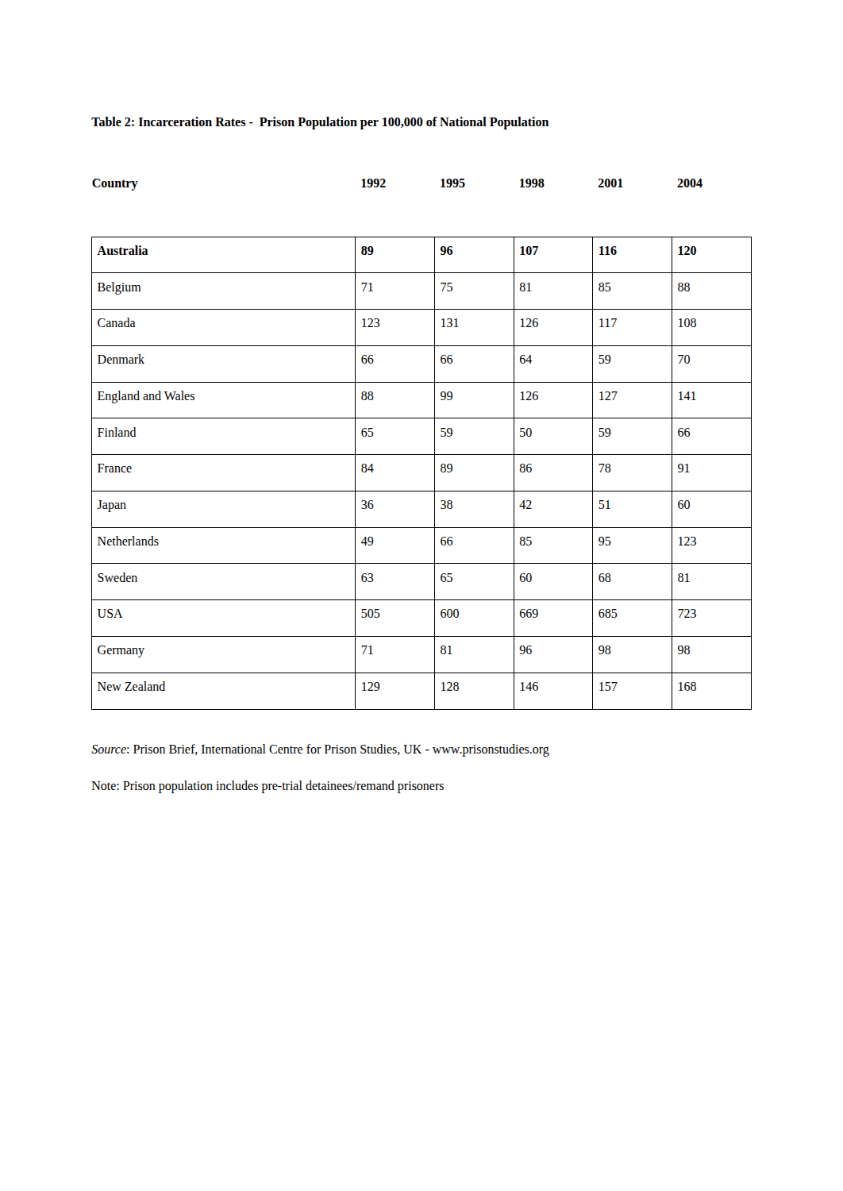Table 2: Incarceration Rates - Prison Population per 100,000 of National Population
| Country | 1992 | 1995 | 1998 | 2001 | 2004 |
| --- | --- | --- | --- | --- | --- |
| Australia | 89 | 96 | 107 | 116 | 120 |
| Belgium | 71 | 75 | 81 | 85 | 88 |
| Canada | 123 | 131 | 126 | 117 | 108 |
| Denmark | 66 | 66 | 64 | 59 | 70 |
| England and Wales | 88 | 99 | 126 | 127 | 141 |
| Finland | 65 | 59 | 50 | 59 | 66 |
| France | 84 | 89 | 86 | 78 | 91 |
| Japan | 36 | 38 | 42 | 51 | 60 |
| Netherlands | 49 | 66 | 85 | 95 | 123 |
| Sweden | 63 | 65 | 60 | 68 | 81 |
| USA | 505 | 600 | 669 | 685 | 723 |
| Germany | 71 | 81 | 96 | 98 | 98 |
| New Zealand | 129 | 128 | 146 | 157 | 168 |
Source: Prison Brief, International Centre for Prison Studies, UK - www.prisonstudies.org
Note: Prison population includes pre-trial detainees/remand prisoners